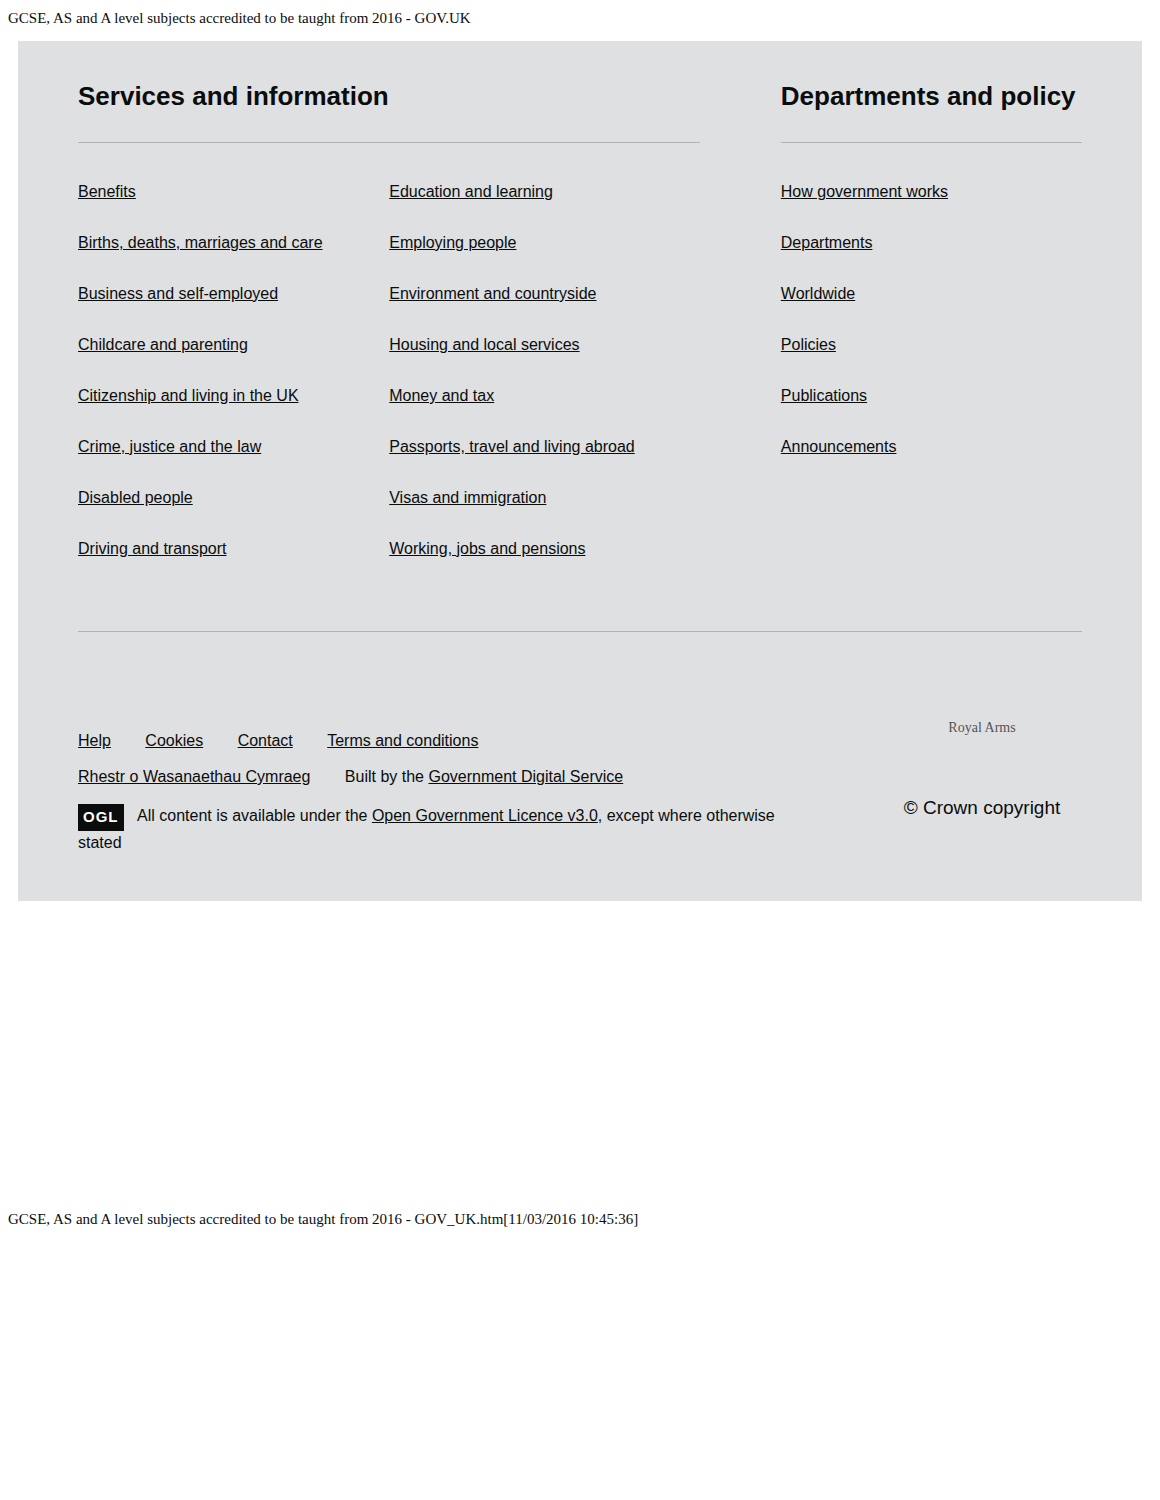GCSE, AS and A level subjects accredited to be taught from 2016 - GOV.UK
Services and information
Benefits
Births, deaths, marriages and care
Business and self-employed
Childcare and parenting
Citizenship and living in the UK
Crime, justice and the law
Disabled people
Driving and transport
Education and learning
Employing people
Environment and countryside
Housing and local services
Money and tax
Passports, travel and living abroad
Visas and immigration
Working, jobs and pensions
Departments and policy
How government works
Departments
Worldwide
Policies
Publications
Announcements
Help
Cookies
Contact
Terms and conditions
Rhestr o Wasanaethau Cymraeg
Built by the Government Digital Service
OGL All content is available under the Open Government Licence v3.0, except where otherwise stated
© Crown copyright
GCSE, AS and A level subjects accredited to be taught from 2016 - GOV_UK.htm[11/03/2016 10:45:36]